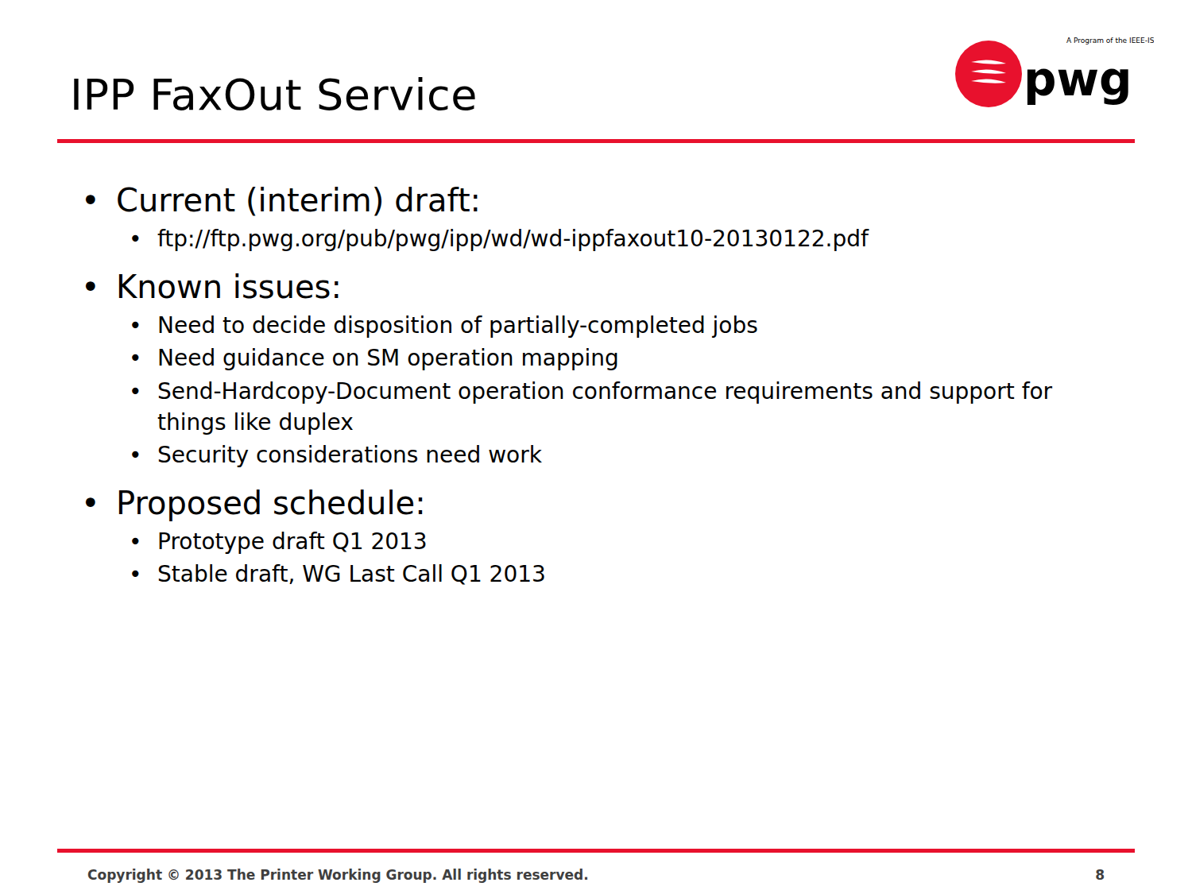A Program of the IEEE-ISTO pwg
IPP FaxOut Service
Current (interim) draft:
ftp://ftp.pwg.org/pub/pwg/ipp/wd/wd-ippfaxout10-20130122.pdf
Known issues:
Need to decide disposition of partially-completed jobs
Need guidance on SM operation mapping
Send-Hardcopy-Document operation conformance requirements and support for things like duplex
Security considerations need work
Proposed schedule:
Prototype draft Q1 2013
Stable draft, WG Last Call Q1 2013
Copyright © 2013 The Printer Working Group. All rights reserved. 8